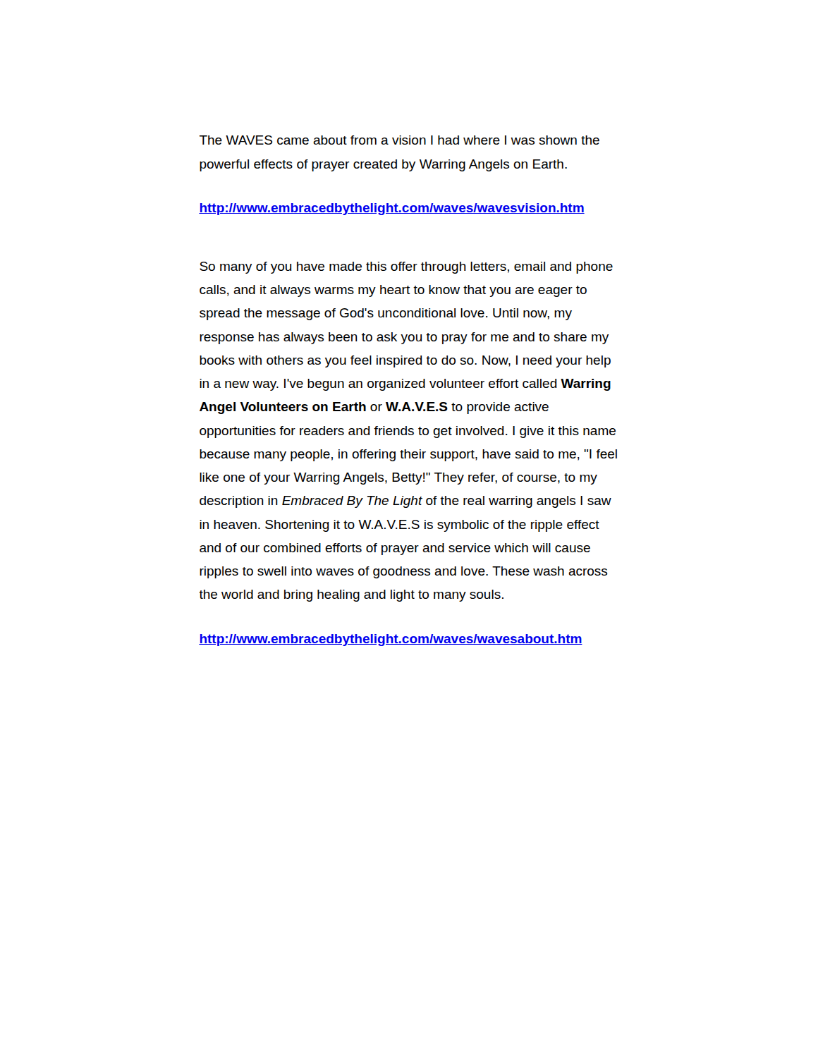The WAVES came about from a vision I had where I was shown the powerful effects of prayer created by Warring Angels on Earth.
http://www.embracedbythelight.com/waves/wavesvision.htm
So many of you have made this offer through letters, email and phone calls, and it always warms my heart to know that you are eager to spread the message of God's unconditional love. Until now, my response has always been to ask you to pray for me and to share my books with others as you feel inspired to do so. Now, I need your help in a new way. I've begun an organized volunteer effort called Warring Angel Volunteers on Earth or W.A.V.E.S to provide active opportunities for readers and friends to get involved. I give it this name because many people, in offering their support, have said to me, "I feel like one of your Warring Angels, Betty!" They refer, of course, to my description in Embraced By The Light of the real warring angels I saw in heaven. Shortening it to W.A.V.E.S is symbolic of the ripple effect and of our combined efforts of prayer and service which will cause ripples to swell into waves of goodness and love. These wash across the world and bring healing and light to many souls.
http://www.embracedbythelight.com/waves/wavesabout.htm